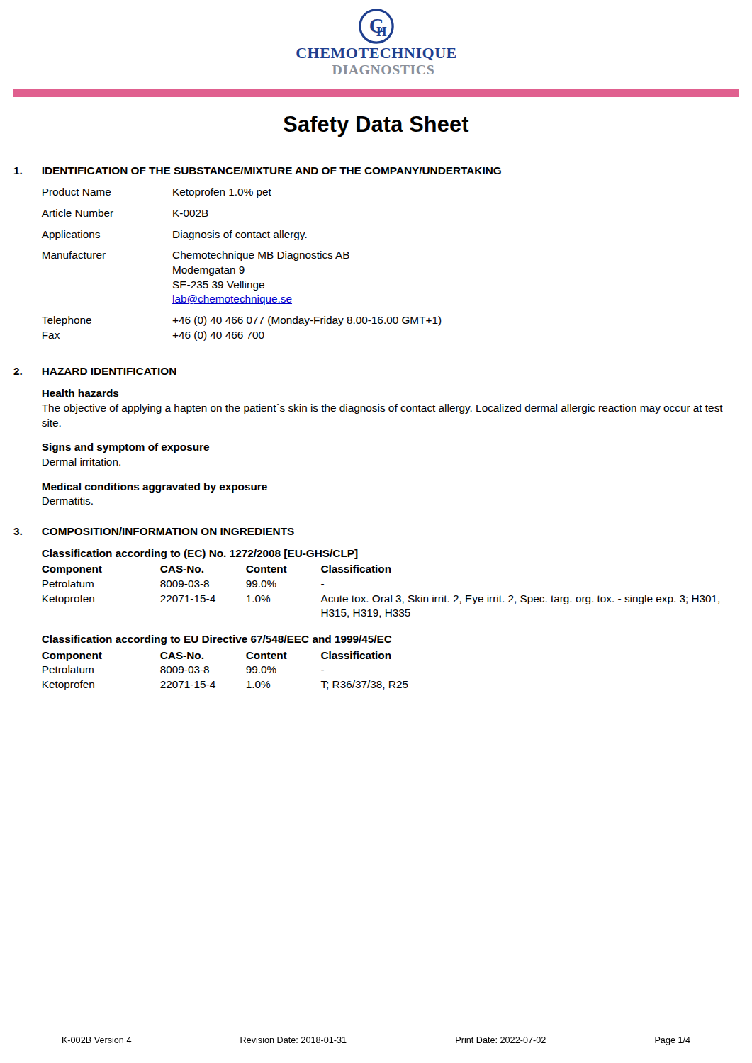C H CHEMOTECHNIQUE DIAGNOSTICS
Safety Data Sheet
1. Identification of the substance/mixture and of the company/undertaking
| Product Name | Ketoprofen 1.0% pet |
| Article Number | K-002B |
| Applications | Diagnosis of contact allergy. |
| Manufacturer | Chemotechnique MB Diagnostics AB Modemgatan 9 SE-235 39 Vellinge lab@chemotechnique.se |
| Telephone Fax | +46 (0) 40 466 077 (Monday-Friday 8.00-16.00 GMT+1) +46 (0) 40 466 700 |
2. Hazard identification
Health hazards
The objective of applying a hapten on the patient´s skin is the diagnosis of contact allergy. Localized dermal allergic reaction may occur at test site.
Signs and symptom of exposure
Dermal irritation.
Medical conditions aggravated by exposure
Dermatitis.
3. Composition/information on ingredients
Classification according to (EC) No. 1272/2008 [EU-GHS/CLP]
| Component | CAS-No. | Content | Classification |
| --- | --- | --- | --- |
| Petrolatum | 8009-03-8 | 99.0% | - |
| Ketoprofen | 22071-15-4 | 1.0% | Acute tox. Oral 3, Skin irrit. 2, Eye irrit. 2, Spec. targ. org. tox. - single exp. 3; H301, H315, H319, H335 |
Classification according to EU Directive 67/548/EEC and 1999/45/EC
| Component | CAS-No. | Content | Classification |
| --- | --- | --- | --- |
| Petrolatum | 8009-03-8 | 99.0% | - |
| Ketoprofen | 22071-15-4 | 1.0% | T; R36/37/38, R25 |
K-002B Version 4 Revision Date: 2018-01-31 Print Date: 2022-07-02 Page 1/4